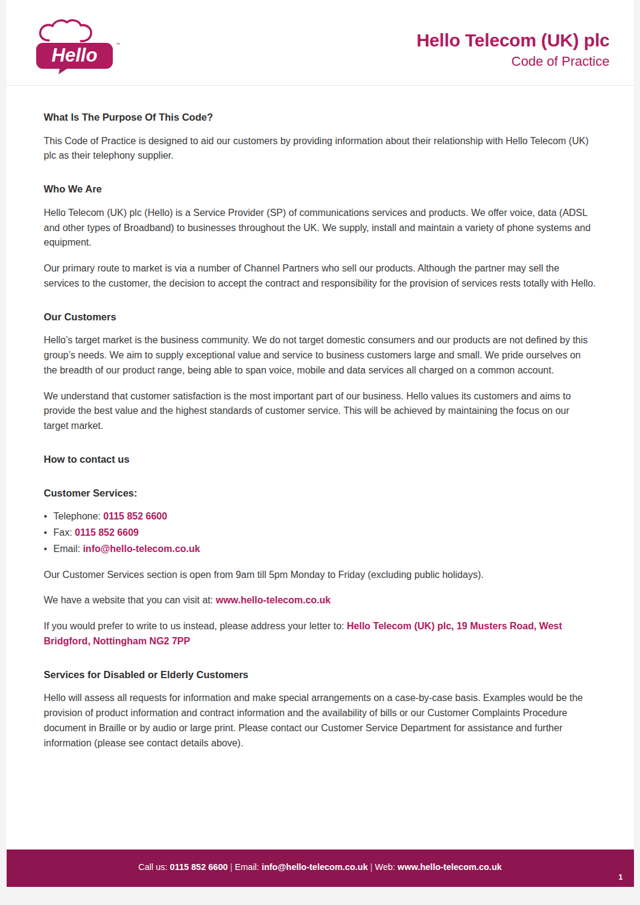Hello Hello ™
Hello Telecom (UK) plc
Code of Practice
What Is The Purpose Of This Code?
This Code of Practice is designed to aid our customers by providing information about their relationship with Hello Telecom (UK) plc as their telephony supplier.
Who We Are
Hello Telecom (UK) plc (Hello) is a Service Provider (SP) of communications services and products. We offer voice, data (ADSL and other types of Broadband) to businesses throughout the UK. We supply, install and maintain a variety of phone systems and equipment.
Our primary route to market is via a number of Channel Partners who sell our products. Although the partner may sell the services to the customer, the decision to accept the contract and responsibility for the provision of services rests totally with Hello.
Our Customers
Hello’s target market is the business community. We do not target domestic consumers and our products are not defined by this group’s needs. We aim to supply exceptional value and service to business customers large and small. We pride ourselves on the breadth of our product range, being able to span voice, mobile and data services all charged on a common account.
We understand that customer satisfaction is the most important part of our business. Hello values its customers and aims to provide the best value and the highest standards of customer service. This will be achieved by maintaining the focus on our target market.
How to contact us
Customer Services:
Telephone: 0115 852 6600
Fax: 0115 852 6609
Email: info@hello-telecom.co.uk
Our Customer Services section is open from 9am till 5pm Monday to Friday (excluding public holidays).
We have a website that you can visit at: www.hello-telecom.co.uk
If you would prefer to write to us instead, please address your letter to: Hello Telecom (UK) plc, 19 Musters Road, West Bridgford, Nottingham NG2 7PP
Services for Disabled or Elderly Customers
Hello will assess all requests for information and make special arrangements on a case-by-case basis. Examples would be the provision of product information and contract information and the availability of bills or our Customer Complaints Procedure document in Braille or by audio or large print. Please contact our Customer Service Department for assistance and further information (please see contact details above).
Call us: 0115 852 6600|Email: info@hello-telecom.co.uk|Web: www.hello-telecom.co.uk 1